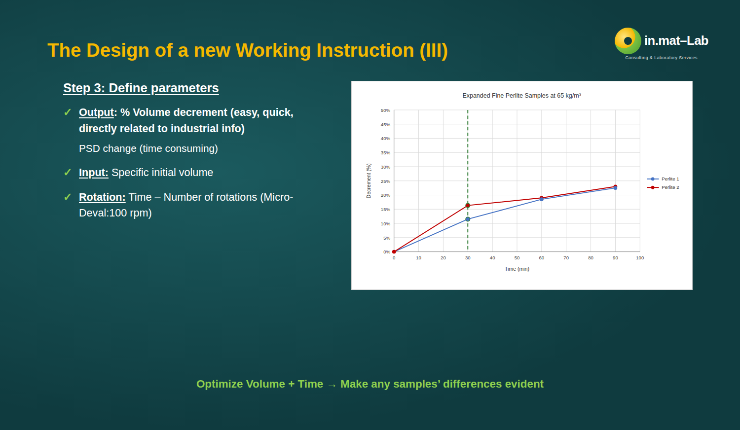in.mat–Lab
Consulting & Laboratory Services
The Design of a new Working Instruction (III)
Step 3: Define parameters
Output: % Volume decrement (easy, quick, directly related to industrial info)
PSD change (time consuming)
Input: Specific initial volume
Rotation: Time – Number of rotations (Micro-Deval:100 rpm)
Expanded Fine Perlite Samples at 65 kg/m³ Expanded Fine Perlite Samples at 65 kg/m³ 50% 45% 40% 35% 30% 25% 20% 15% 10% 5% 0% 0 10 20 30 40 50 60 70 80 90 100 Time (min) Decrement (%) Perlite 1 Perlite 2
Optimize Volume + Time → Make any samples’ differences evident